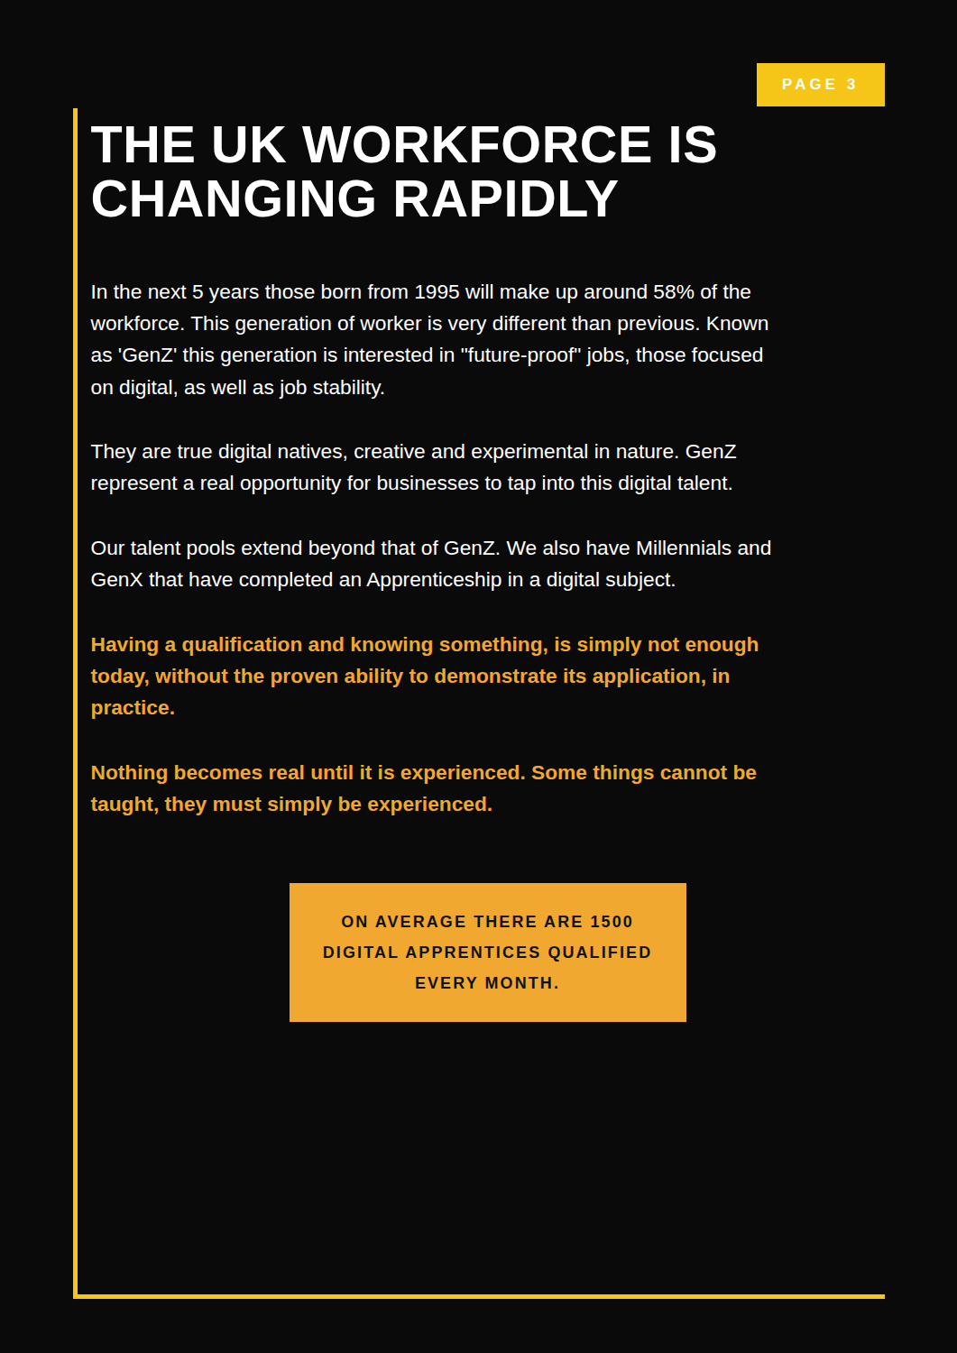PAGE 3
THE UK WORKFORCE IS CHANGING RAPIDLY
In the next 5 years those born from 1995 will make up around 58% of the workforce. This generation of worker is very different than previous. Known as 'GenZ' this generation is interested in "future-proof" jobs, those focused on digital, as well as job stability.
They are true digital natives, creative and experimental in nature. GenZ represent a real opportunity for businesses to tap into this digital talent.
Our talent pools extend beyond that of GenZ. We also have Millennials and GenX that have completed an Apprenticeship in a digital subject.
Having a qualification and knowing something, is simply not enough today, without the proven ability to demonstrate its application, in practice.
Nothing becomes real until it is experienced. Some things cannot be taught, they must simply be experienced.
On average there are 1500 digital apprentices qualified every month.